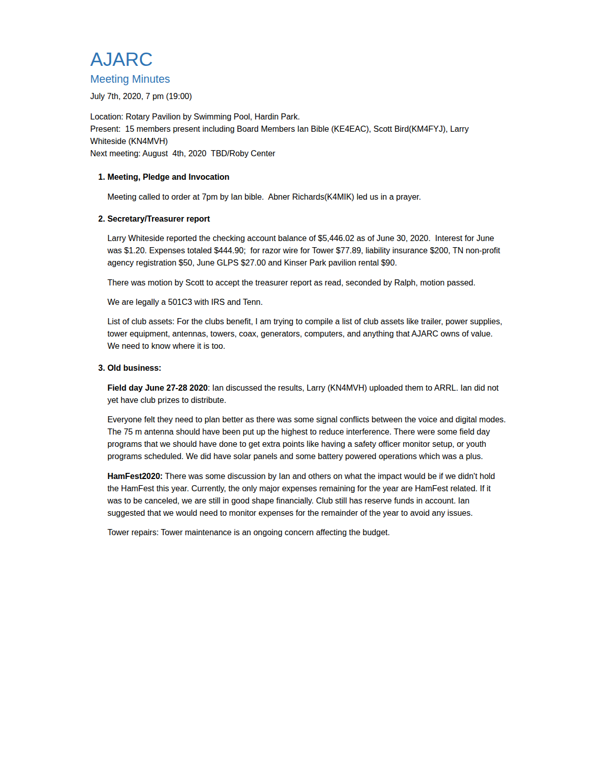AJARC
Meeting Minutes
July 7th, 2020, 7 pm (19:00)
Location: Rotary Pavilion by Swimming Pool, Hardin Park.
Present: 15 members present including Board Members Ian Bible (KE4EAC), Scott Bird(KM4FYJ), Larry Whiteside (KN4MVH)
Next meeting: August 4th, 2020 TBD/Roby Center
Meeting, Pledge and Invocation
Meeting called to order at 7pm by Ian bible. Abner Richards(K4MIK) led us in a prayer.
Secretary/Treasurer report
Larry Whiteside reported the checking account balance of $5,446.02 as of June 30, 2020. Interest for June was $1.20. Expenses totaled $444.90; for razor wire for Tower $77.89, liability insurance $200, TN non-profit agency registration $50, June GLPS $27.00 and Kinser Park pavilion rental $90.
There was motion by Scott to accept the treasurer report as read, seconded by Ralph, motion passed.
We are legally a 501C3 with IRS and Tenn.
List of club assets: For the clubs benefit, I am trying to compile a list of club assets like trailer, power supplies, tower equipment, antennas, towers, coax, generators, computers, and anything that AJARC owns of value. We need to know where it is too.
Old business:
Field day June 27-28 2020: Ian discussed the results, Larry (KN4MVH) uploaded them to ARRL. Ian did not yet have club prizes to distribute.
Everyone felt they need to plan better as there was some signal conflicts between the voice and digital modes. The 75 m antenna should have been put up the highest to reduce interference. There were some field day programs that we should have done to get extra points like having a safety officer monitor setup, or youth programs scheduled. We did have solar panels and some battery powered operations which was a plus.
HamFest2020: There was some discussion by Ian and others on what the impact would be if we didn't hold the HamFest this year. Currently, the only major expenses remaining for the year are HamFest related. If it was to be canceled, we are still in good shape financially. Club still has reserve funds in account. Ian suggested that we would need to monitor expenses for the remainder of the year to avoid any issues.
Tower repairs: Tower maintenance is an ongoing concern affecting the budget.